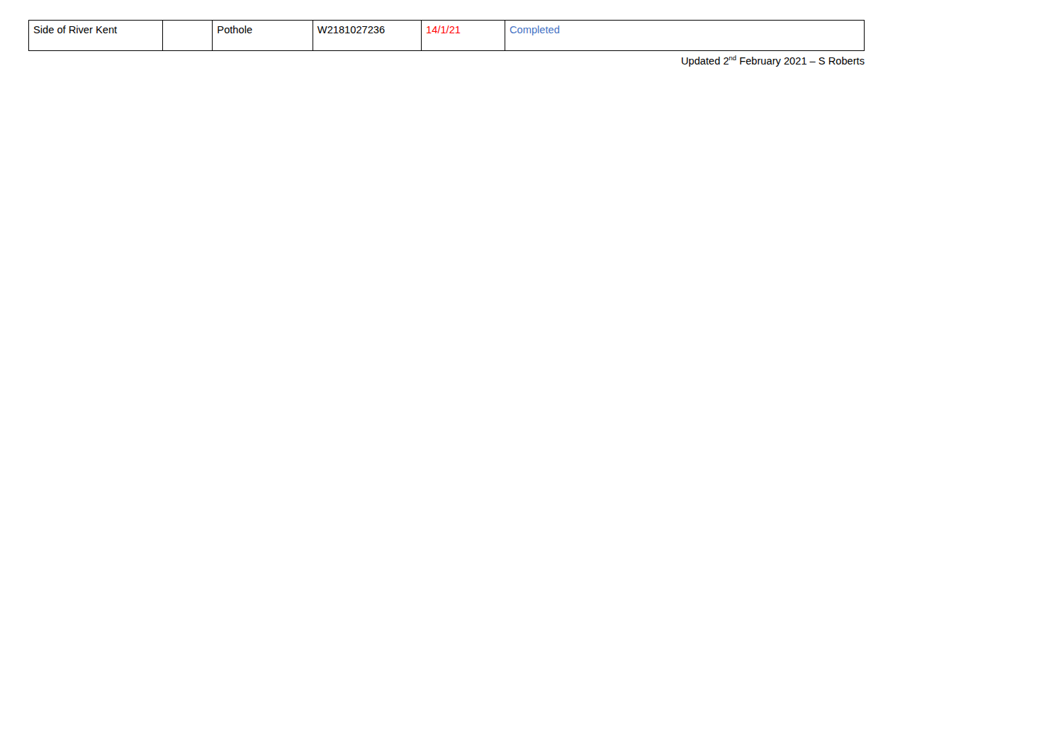| Side of River Kent | | Pothole | W2181027236 | 14/1/21 | Completed |
Updated 2nd February 2021 – S Roberts